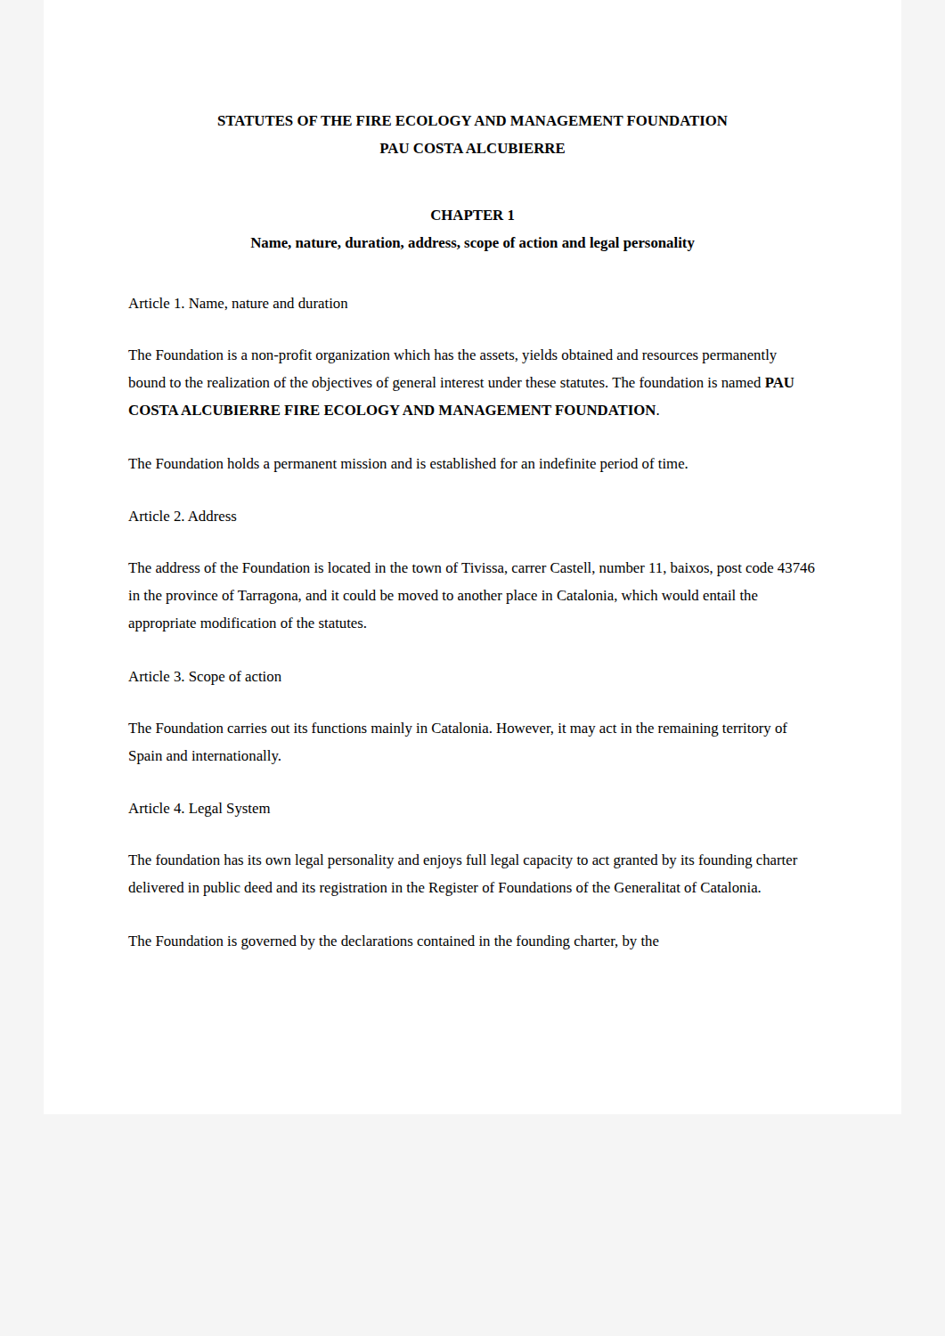Statutes of the Fire Ecology and Management Foundation
Pau Costa Alcubierre
Chapter 1
Name, nature, duration, address, scope of action and legal personality
Article 1. Name, nature and duration
The Foundation is a non-profit organization which has the assets, yields obtained and resources permanently bound to the realization of the objectives of general interest under these statutes. The foundation is named PAU COSTA ALCUBIERRE FIRE ECOLOGY AND MANAGEMENT FOUNDATION.
The Foundation holds a permanent mission and is established for an indefinite period of time.
Article 2. Address
The address of the Foundation is located in the town of Tivissa, carrer Castell, number 11, baixos, post code 43746 in the province of Tarragona, and it could be moved to another place in Catalonia, which would entail the appropriate modification of the statutes.
Article 3. Scope of action
The Foundation carries out its functions mainly in Catalonia. However, it may act in the remaining territory of Spain and internationally.
Article 4. Legal System
The foundation has its own legal personality and enjoys full legal capacity to act granted by its founding charter delivered in public deed and its registration in the Register of Foundations of the Generalitat of Catalonia.
The Foundation is governed by the declarations contained in the founding charter, by the